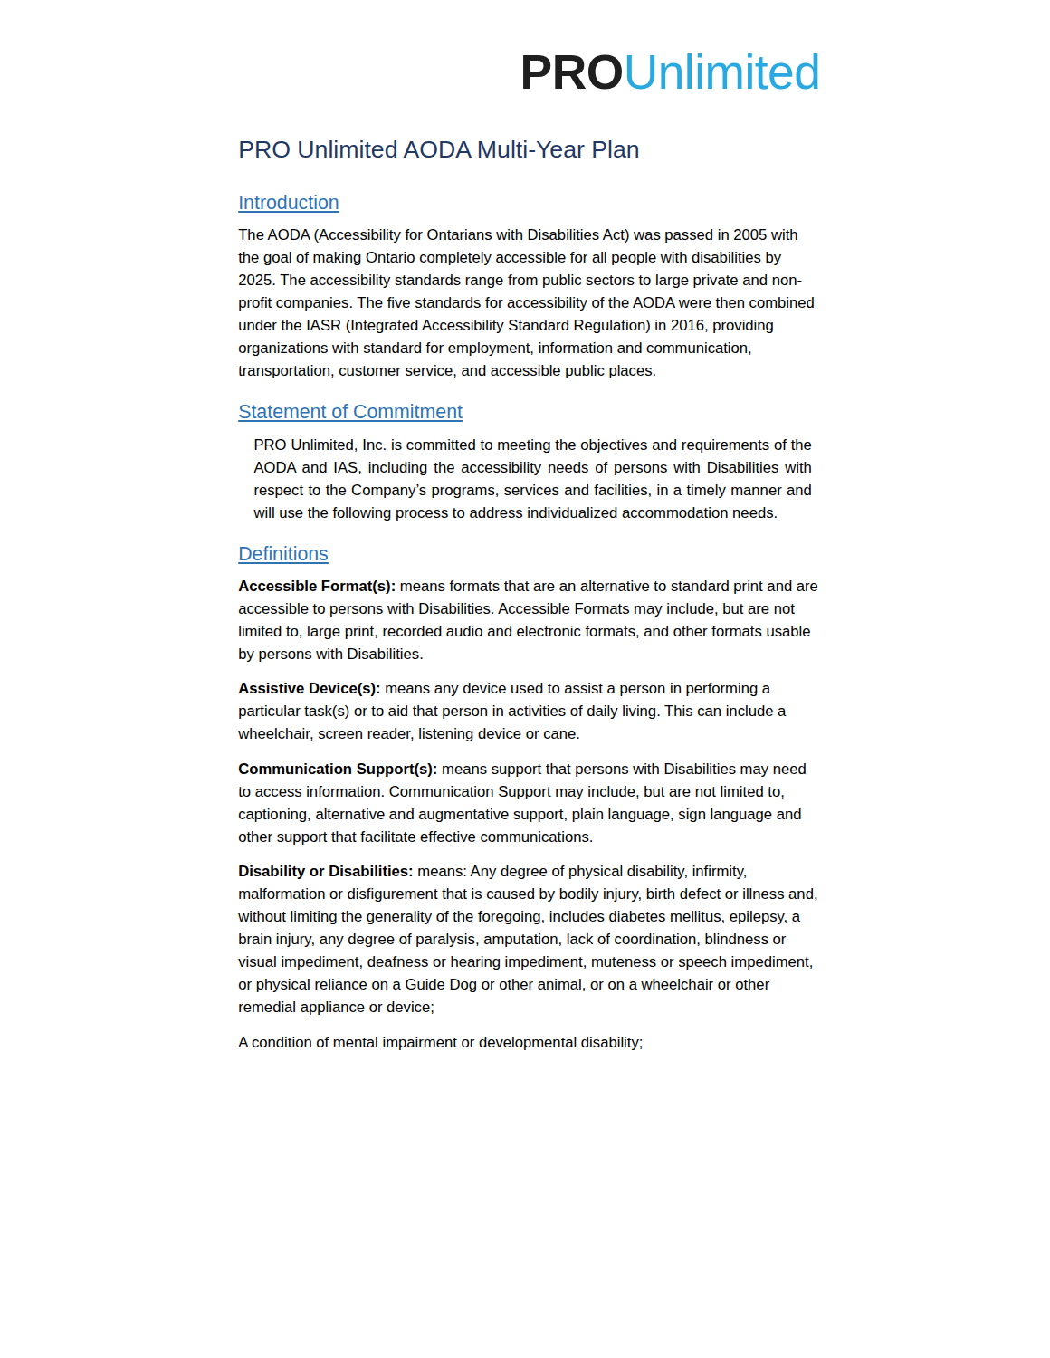PRO Unlimited
PRO Unlimited AODA Multi-Year Plan
Introduction
The AODA (Accessibility for Ontarians with Disabilities Act) was passed in 2005 with the goal of making Ontario completely accessible for all people with disabilities by 2025. The accessibility standards range from public sectors to large private and non-profit companies. The five standards for accessibility of the AODA were then combined under the IASR (Integrated Accessibility Standard Regulation) in 2016, providing organizations with standard for employment, information and communication, transportation, customer service, and accessible public places.
Statement of Commitment
PRO Unlimited, Inc. is committed to meeting the objectives and requirements of the AODA and IAS, including the accessibility needs of persons with Disabilities with respect to the Company’s programs, services and facilities, in a timely manner and will use the following process to address individualized accommodation needs.
Definitions
Accessible Format(s): means formats that are an alternative to standard print and are accessible to persons with Disabilities. Accessible Formats may include, but are not limited to, large print, recorded audio and electronic formats, and other formats usable by persons with Disabilities.
Assistive Device(s): means any device used to assist a person in performing a particular task(s) or to aid that person in activities of daily living. This can include a wheelchair, screen reader, listening device or cane.
Communication Support(s): means support that persons with Disabilities may need to access information. Communication Support may include, but are not limited to, captioning, alternative and augmentative support, plain language, sign language and other support that facilitate effective communications.
Disability or Disabilities: means: Any degree of physical disability, infirmity, malformation or disfigurement that is caused by bodily injury, birth defect or illness and, without limiting the generality of the foregoing, includes diabetes mellitus, epilepsy, a brain injury, any degree of paralysis, amputation, lack of coordination, blindness or visual impediment, deafness or hearing impediment, muteness or speech impediment, or physical reliance on a Guide Dog or other animal, or on a wheelchair or other remedial appliance or device;
A condition of mental impairment or developmental disability;